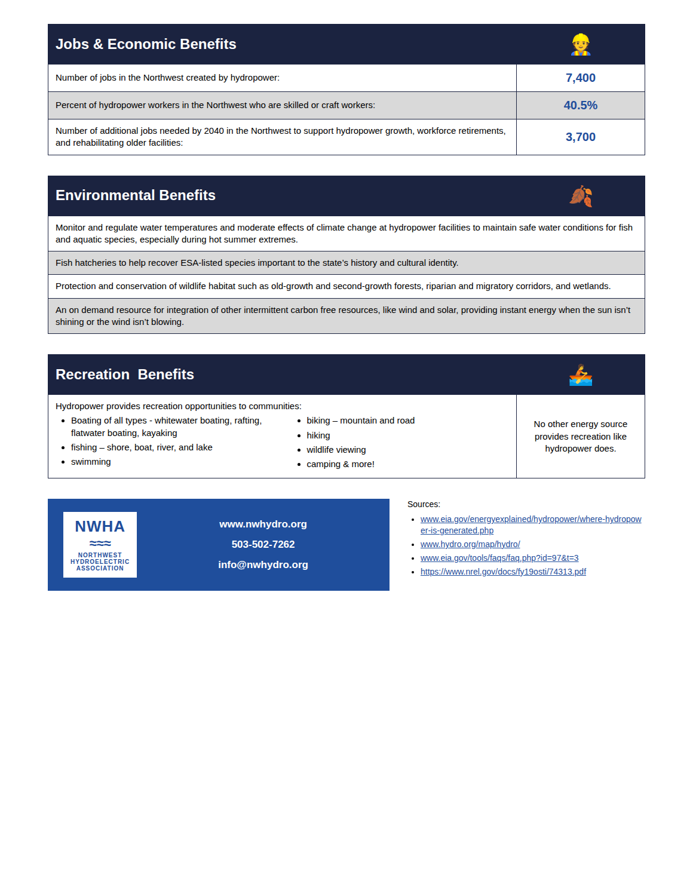| Jobs & Economic Benefits | 👷 |
| Number of jobs in the Northwest created by hydropower: | 7,400 |
| Percent of hydropower workers in the Northwest who are skilled or craft workers: | 40.5% |
| Number of additional jobs needed by 2040 in the Northwest to support hydropower growth, workforce retirements, and rehabilitating older facilities: | 3,700 |
| Environmental Benefits | 🍂 |
| Monitor and regulate water temperatures and moderate effects of climate change at hydropower facilities to maintain safe water conditions for fish and aquatic species, especially during hot summer extremes. |
| Fish hatcheries to help recover ESA-listed species important to the state’s history and cultural identity. |
| Protection and conservation of wildlife habitat such as old-growth and second-growth forests, riparian and migratory corridors, and wetlands. |
| An on demand resource for integration of other intermittent carbon free resources, like wind and solar, providing instant energy when the sun isn’t shining or the wind isn’t blowing. |
| Recreation Benefits | 🚣 |
| Hydropower provides recreation opportunities to communities: Boating of all types - whitewater boating, rafting, flatwater boating, kayaking fishing – shore, boat, river, and lake swimming biking – mountain and road hiking wildlife viewing camping & more! | No other energy source provides recreation like hydropower does. |
NWHA ≈≈≈ NORTHWEST HYDROELECTRIC ASSOCIATION
www.nwhydro.org
503-502-7262
info@nwhydro.org
Sources:
www.eia.gov/energyexplained/hydropower/where-hydropower-is-generated.php
www.hydro.org/map/hydro/
www.eia.gov/tools/faqs/faq.php?id=97&t=3
https://www.nrel.gov/docs/fy19osti/74313.pdf